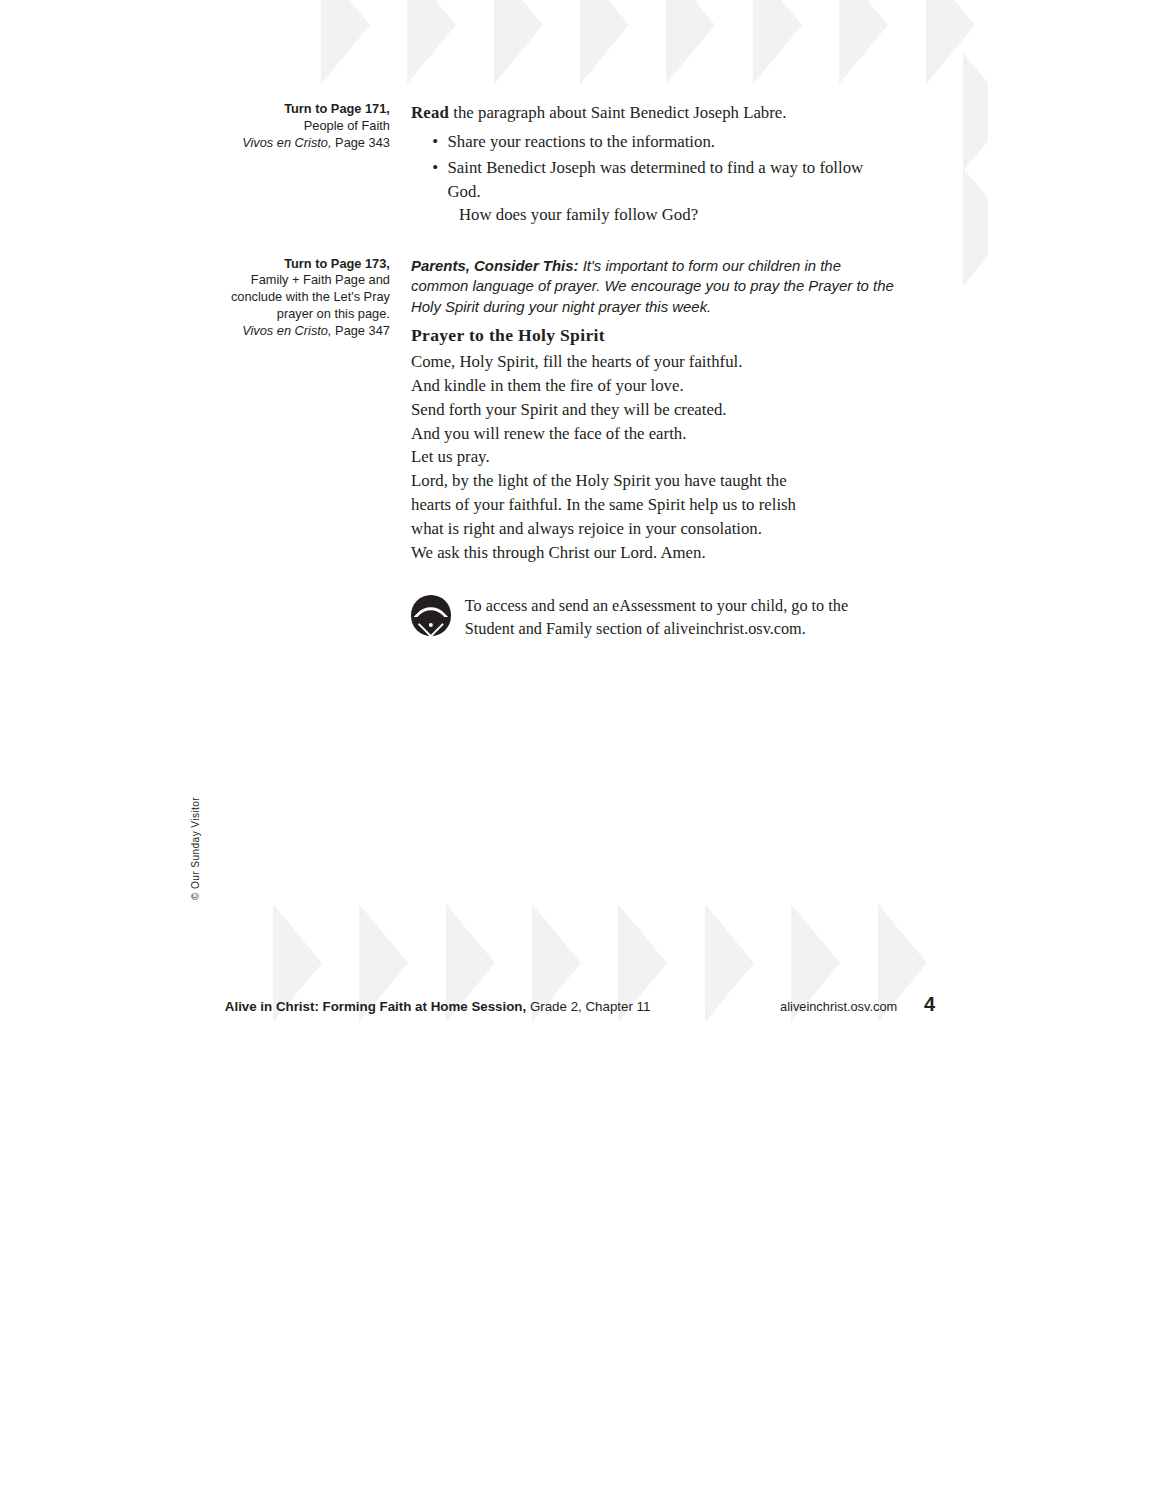Turn to Page 171,
People of Faith
Vivos en Cristo, Page 343
Read the paragraph about Saint Benedict Joseph Labre.
Share your reactions to the information.
Saint Benedict Joseph was determined to find a way to follow God. How does your family follow God?
Turn to Page 173,
Family + Faith Page and
conclude with the Let's Pray
prayer on this page.
Vivos en Cristo, Page 347
Parents, Consider This: It's important to form our children in the common language of prayer. We encourage you to pray the Prayer to the Holy Spirit during your night prayer this week.
Prayer to the Holy Spirit
Come, Holy Spirit, fill the hearts of your faithful.
And kindle in them the fire of your love.
Send forth your Spirit and they will be created.
And you will renew the face of the earth.
Let us pray.
Lord, by the light of the Holy Spirit you have taught the
hearts of your faithful. In the same Spirit help us to relish
what is right and always rejoice in your consolation.
We ask this through Christ our Lord. Amen.
To access and send an eAssessment to your child, go to the Student and Family section of aliveinchrist.osv.com.
© Our Sunday Visitor
Alive in Christ: Forming Faith at Home Session, Grade 2, Chapter 11
aliveinchrist.osv.com 4